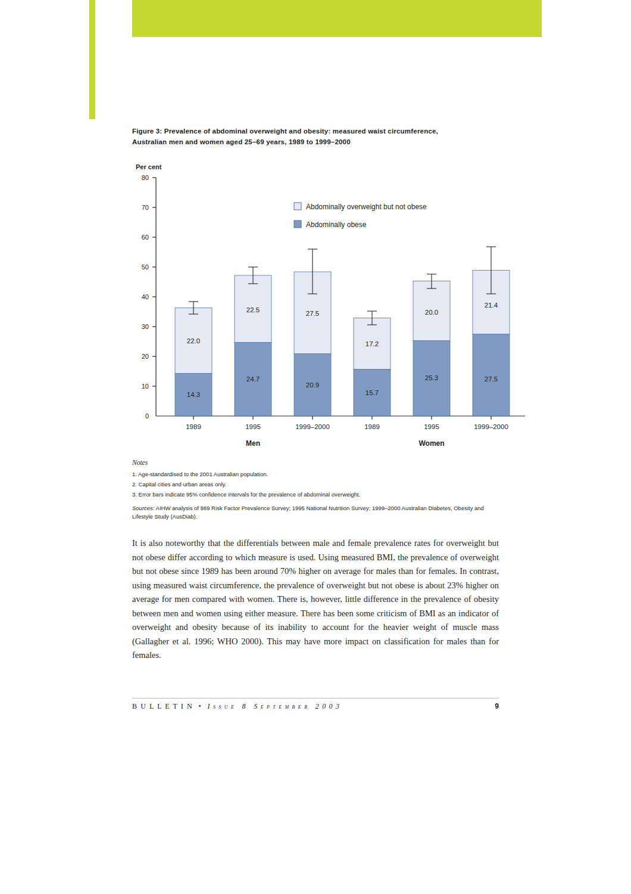Figure 3: Prevalence of abdominal overweight and obesity: measured waist circumference,
Australian men and women aged 25–69 years, 1989 to 1999–2000
Per cent
80 70 60 50 40 30 20 10 0 Abdominally overweight but not obese Abdominally obese 14.3 22.0 24.7 22.5 20.9 27.5 15.7 17.2 25.3 20.0 27.5 21.4 1989 1995 1999–2000 1989 1995 1999–2000 Men Women
Notes
1. Age-standardised to the 2001 Australian population.
2. Capital cities and urban areas only.
3. Error bars indicate 95% confidence intervals for the prevalence of abdominal overweight.
Sources: AIHW analysis of 989 Risk Factor Prevalence Survey; 1995 National Nutrition Survey; 1999–2000 Australian Diabetes, Obesity and Lifestyle Study (AusDiab).
It is also noteworthy that the differentials between male and female prevalence rates for overweight but not obese differ according to which measure is used. Using measured BMI, the prevalence of overweight but not obese since 1989 has been around 70% higher on average for males than for females. In contrast, using measured waist circumference, the prevalence of overweight but not obese is about 23% higher on average for men compared with women. There is, however, little difference in the prevalence of obesity between men and women using either measure. There has been some criticism of BMI as an indicator of overweight and obesity because of its inability to account for the heavier weight of muscle mass (Gallagher et al. 1996; WHO 2000). This may have more impact on classification for males than for females.
B U L L E T I N • I s s u e 8 S e p t e m b e r 2 0 0 3
9